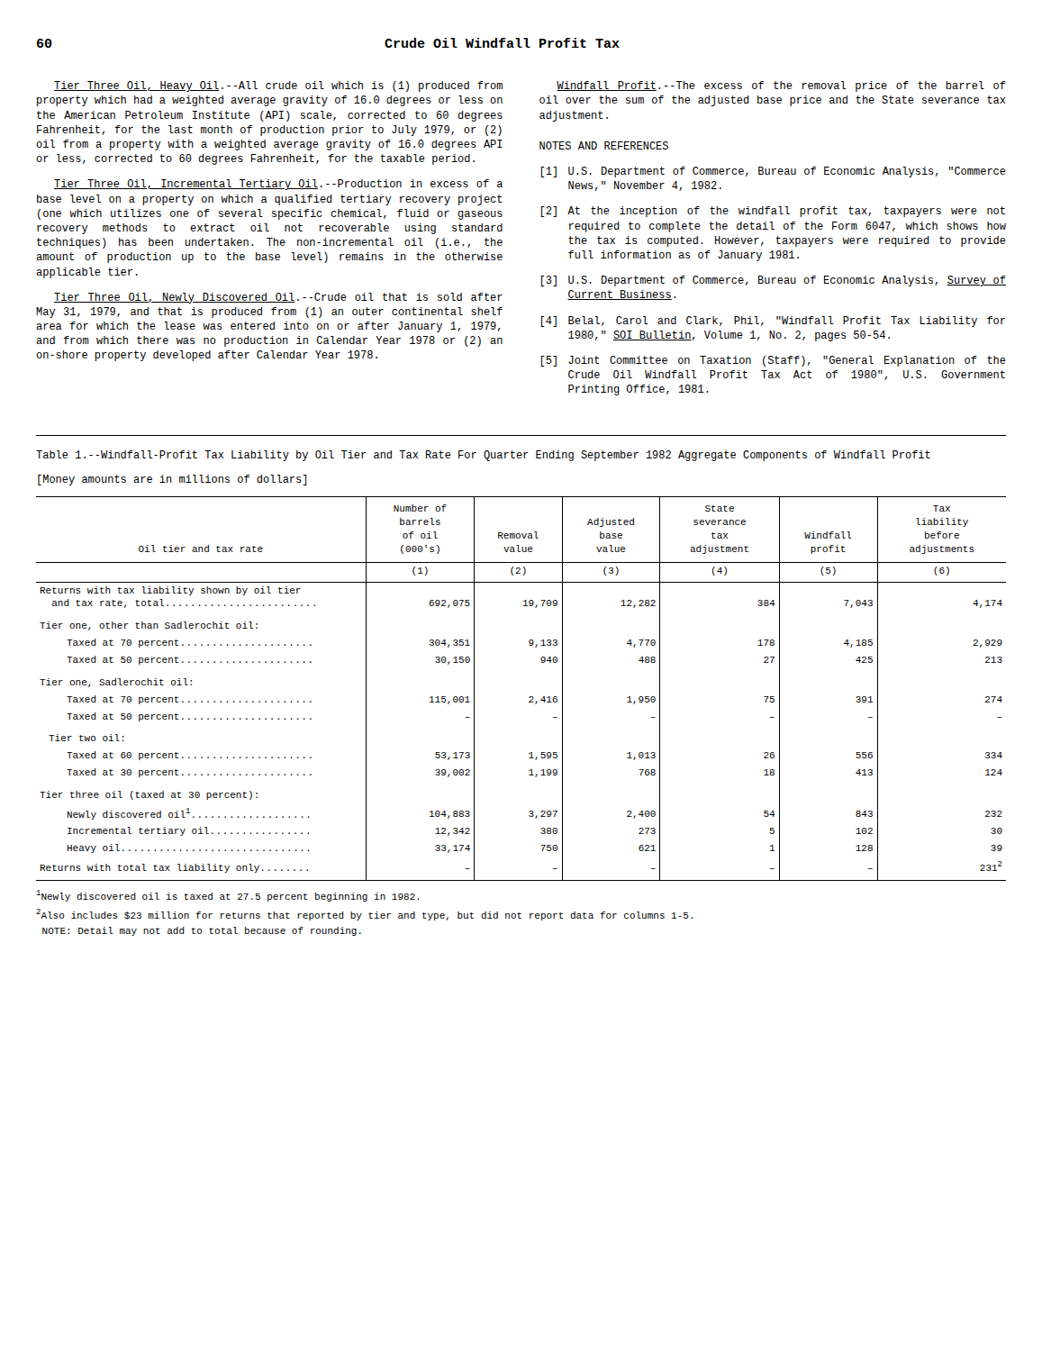60
Crude Oil Windfall Profit Tax
Tier Three Oil, Heavy Oil.--All crude oil which is (1) produced from property which had a weighted average gravity of 16.0 degrees or less on the American Petroleum Institute (API) scale, corrected to 60 degrees Fahrenheit, for the last month of production prior to July 1979, or (2) oil from a property with a weighted average gravity of 16.0 degrees API or less, corrected to 60 degrees Fahrenheit, for the taxable period.
Tier Three Oil, Incremental Tertiary Oil.--Production in excess of a base level on a property on which a qualified tertiary recovery project (one which utilizes one of several specific chemical, fluid or gaseous recovery methods to extract oil not recoverable using standard techniques) has been undertaken. The non-incremental oil (i.e., the amount of production up to the base level) remains in the otherwise applicable tier.
Tier Three Oil, Newly Discovered Oil.--Crude oil that is sold after May 31, 1979, and that is produced from (1) an outer continental shelf area for which the lease was entered into on or after January 1, 1979, and from which there was no production in Calendar Year 1978 or (2) an on-shore property developed after Calendar Year 1978.
Windfall Profit.--The excess of the removal price of the barrel of oil over the sum of the adjusted base price and the State severance tax adjustment.
NOTES AND REFERENCES
[1]
U.S. Department of Commerce, Bureau of Economic Analysis, "Commerce News," November 4, 1982.
[2]
At the inception of the windfall profit tax, taxpayers were not required to complete the detail of the Form 6047, which shows how the tax is computed. However, taxpayers were required to provide full information as of January 1981.
[3]
U.S. Department of Commerce, Bureau of Economic Analysis, Survey of Current Business.
[4]
Belal, Carol and Clark, Phil, "Windfall Profit Tax Liability for 1980," SOI Bulletin, Volume 1, No. 2, pages 50-54.
[5]
Joint Committee on Taxation (Staff), "General Explanation of the Crude Oil Windfall Profit Tax Act of 1980", U.S. Government Printing Office, 1981.
Table 1.--Windfall-Profit Tax Liability by Oil Tier and Tax Rate For Quarter Ending September 1982 Aggregate Components of Windfall Profit
[Money amounts are in millions of dollars]
| Oil tier and tax rate | Number of barrels of oil (000's) | Removal value | Adjusted base value | State severance tax adjustment | Windfall profit | Tax liability before adjustments |
| --- | --- | --- | --- | --- | --- | --- |
| | (1) | (2) | (3) | (4) | (5) | (6) |
| Returns with tax liability shown by oil tier and tax rate, total ........................ | 692,075 | 19,709 | 12,282 | 384 | 7,043 | 4,174 |
| Tier one, other than Sadlerochit oil: | | | | | | |
| Taxed at 70 percent ..................... | 304,351 | 9,133 | 4,770 | 178 | 4,185 | 2,929 |
| Taxed at 50 percent ..................... | 30,150 | 940 | 488 | 27 | 425 | 213 |
| Tier one, Sadlerochit oil: | | | | | | |
| Taxed at 70 percent ..................... | 115,001 | 2,416 | 1,950 | 75 | 391 | 274 |
| Taxed at 50 percent ..................... | – | – | – | – | – | – |
| Tier two oil: | | | | | | |
| Taxed at 60 percent ..................... | 53,173 | 1,595 | 1,013 | 26 | 556 | 334 |
| Taxed at 30 percent ..................... | 39,002 | 1,199 | 768 | 18 | 413 | 124 |
| Tier three oil (taxed at 30 percent): | | | | | | |
| Newly discovered oil 1 ................... | 104,883 | 3,297 | 2,400 | 54 | 843 | 232 |
| Incremental tertiary oil ................ | 12,342 | 380 | 273 | 5 | 102 | 30 |
| Heavy oil .............................. | 33,174 | 750 | 621 | 1 | 128 | 39 |
| Returns with total tax liability only ........ | – | – | – | – | – | 231 2 |
1Newly discovered oil is taxed at 27.5 percent beginning in 1982.
2Also includes $23 million for returns that reported by tier and type, but did not report data for columns 1-5.
NOTE: Detail may not add to total because of rounding.